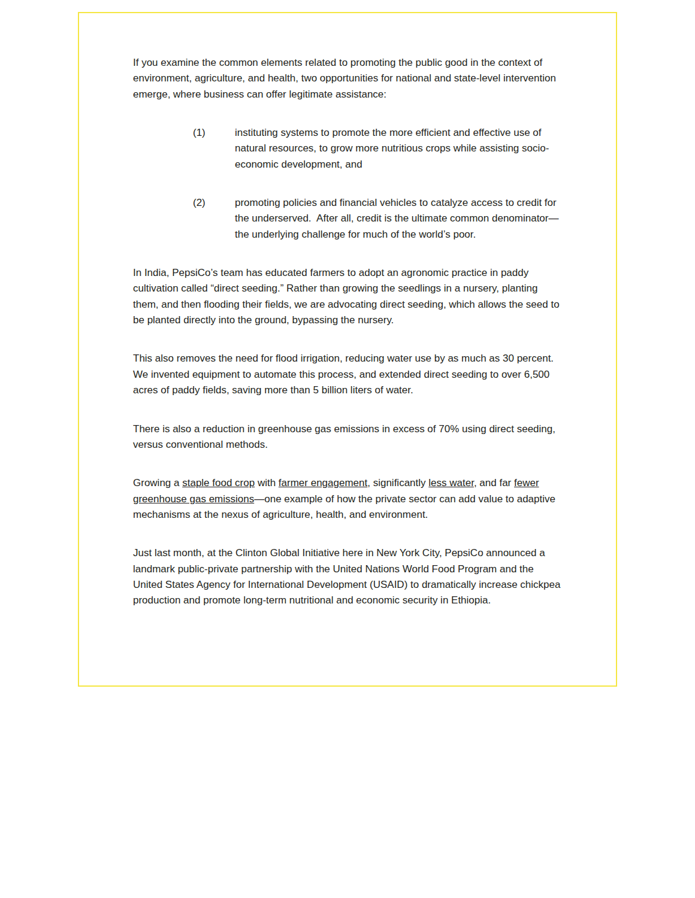If you examine the common elements related to promoting the public good in the context of environment, agriculture, and health, two opportunities for national and state-level intervention emerge, where business can offer legitimate assistance:
(1) instituting systems to promote the more efficient and effective use of natural resources, to grow more nutritious crops while assisting socio-economic development, and
(2) promoting policies and financial vehicles to catalyze access to credit for the underserved. After all, credit is the ultimate common denominator—the underlying challenge for much of the world’s poor.
In India, PepsiCo’s team has educated farmers to adopt an agronomic practice in paddy cultivation called “direct seeding.” Rather than growing the seedlings in a nursery, planting them, and then flooding their fields, we are advocating direct seeding, which allows the seed to be planted directly into the ground, bypassing the nursery.
This also removes the need for flood irrigation, reducing water use by as much as 30 percent. We invented equipment to automate this process, and extended direct seeding to over 6,500 acres of paddy fields, saving more than 5 billion liters of water.
There is also a reduction in greenhouse gas emissions in excess of 70% using direct seeding, versus conventional methods.
Growing a staple food crop with farmer engagement, significantly less water, and far fewer greenhouse gas emissions—one example of how the private sector can add value to adaptive mechanisms at the nexus of agriculture, health, and environment.
Just last month, at the Clinton Global Initiative here in New York City, PepsiCo announced a landmark public-private partnership with the United Nations World Food Program and the United States Agency for International Development (USAID) to dramatically increase chickpea production and promote long-term nutritional and economic security in Ethiopia.